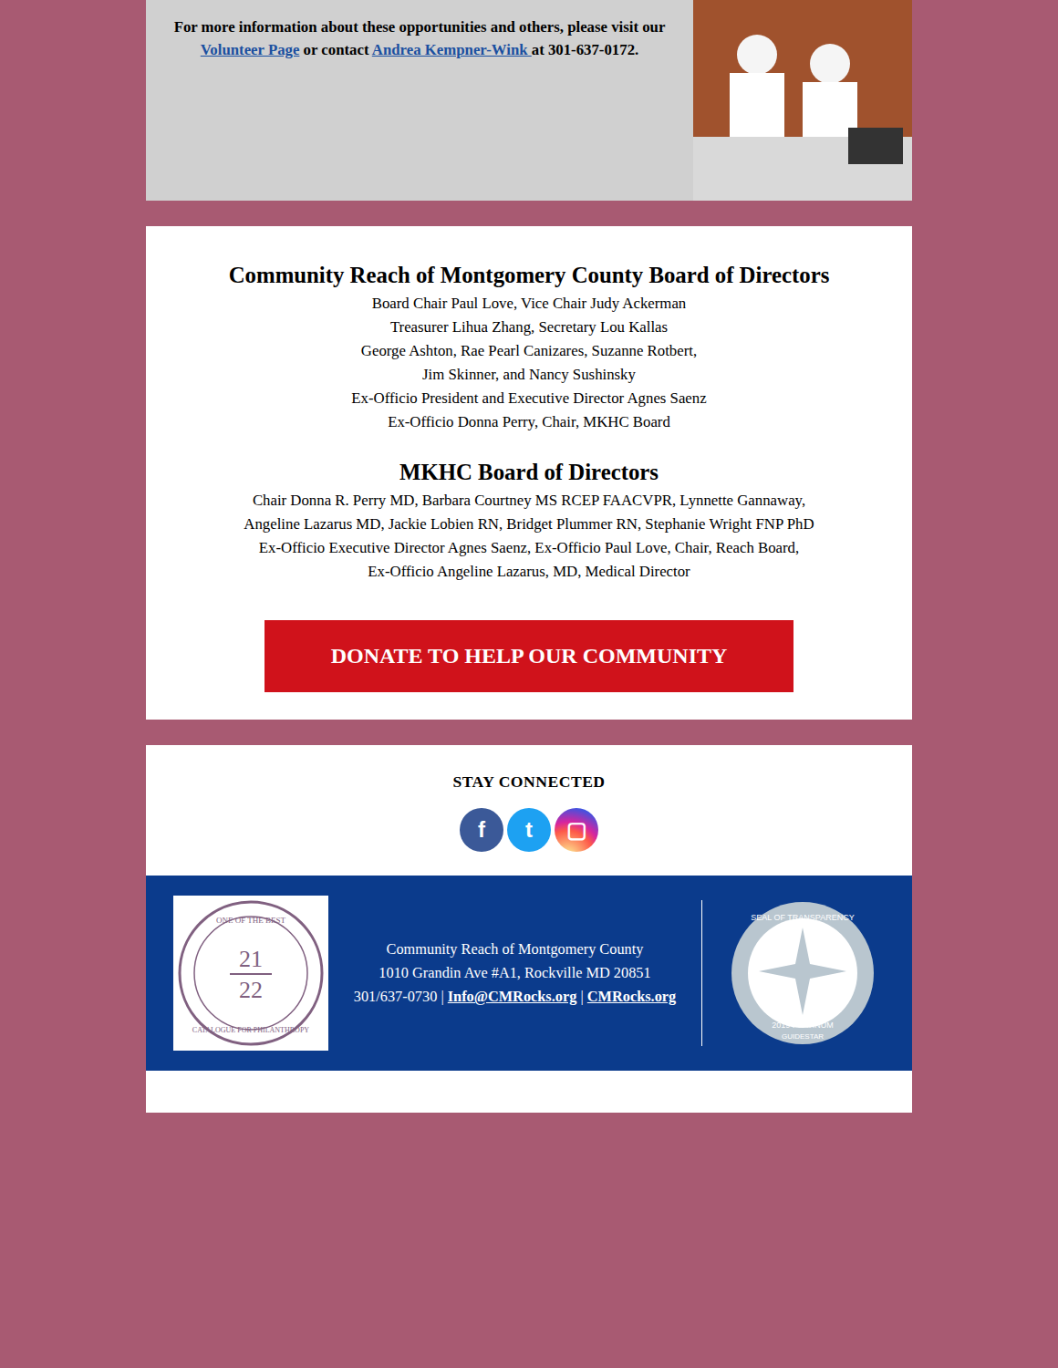For more information about these opportunities and others, please visit our Volunteer Page or contact Andrea Kempner-Wink at 301-637-0172.
Community Reach of Montgomery County Board of Directors
Board Chair Paul Love, Vice Chair Judy Ackerman
Treasurer Lihua Zhang, Secretary Lou Kallas
George Ashton, Rae Pearl Canizares, Suzanne Rotbert,
Jim Skinner, and Nancy Sushinsky
Ex-Officio President and Executive Director Agnes Saenz
Ex-Officio Donna Perry, Chair, MKHC Board
MKHC Board of Directors
Chair Donna R. Perry MD, Barbara Courtney MS RCEP FAACVPR, Lynnette Gannaway,
Angeline Lazarus MD, Jackie Lobien RN, Bridget Plummer RN, Stephanie Wright FNP PhD
Ex-Officio Executive Director Agnes Saenz, Ex-Officio Paul Love, Chair, Reach Board,
Ex-Officio Angeline Lazarus, MD, Medical Director
DONATE TO HELP OUR COMMUNITY
STAY CONNECTED
f t ▢
Community Reach of Montgomery County
1010 Grandin Ave #A1, Rockville MD 20851
301/637-0730 | Info@CMRocks.org | CMRocks.org